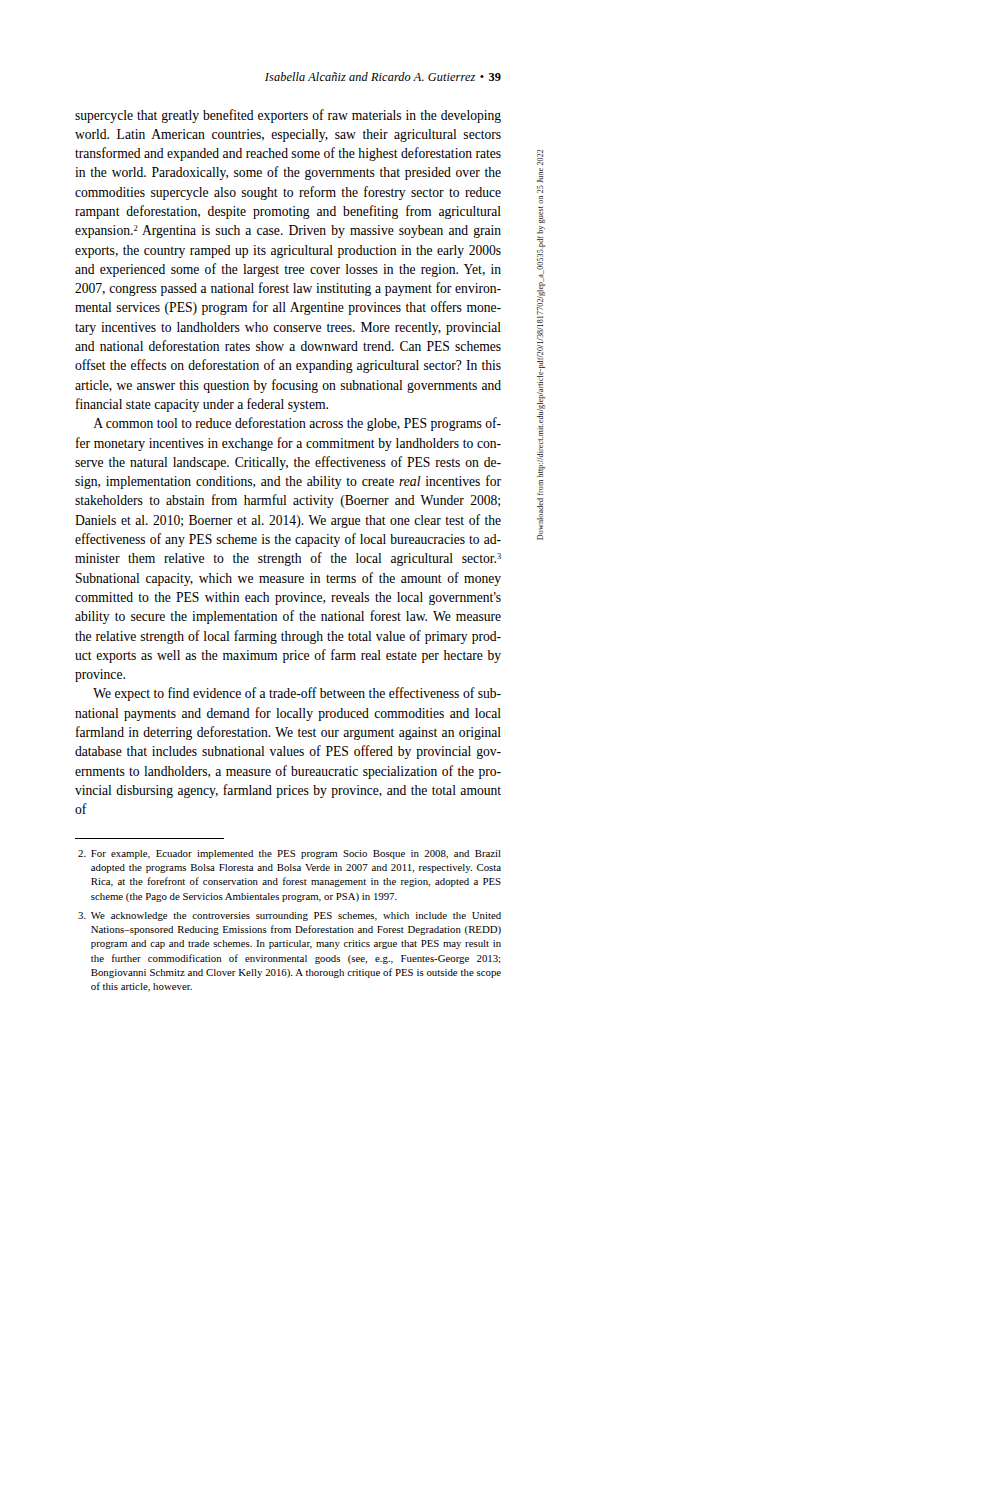Downloaded from http://direct.mit.edu/glep/article-pdf/20/1/38/1817702/glep_a_00535.pdf by guest on 25 June 2022
Isabella Alcañiz and Ricardo A. Gutierrez•39
supercycle that greatly benefited exporters of raw materials in the developing world. Latin American countries, especially, saw their agricultural sectors transformed and expanded and reached some of the highest deforestation rates in the world. Paradoxically, some of the governments that presided over the commodities supercycle also sought to reform the forestry sector to reduce rampant deforestation, despite promoting and benefiting from agricultural expansion.2 Argentina is such a case. Driven by massive soybean and grain exports, the country ramped up its agricultural production in the early 2000s and experienced some of the largest tree cover losses in the region. Yet, in 2007, congress passed a national forest law instituting a payment for environmental services (PES) program for all Argentine provinces that offers monetary incentives to landholders who conserve trees. More recently, provincial and national deforestation rates show a downward trend. Can PES schemes offset the effects on deforestation of an expanding agricultural sector? In this article, we answer this question by focusing on subnational governments and financial state capacity under a federal system.
A common tool to reduce deforestation across the globe, PES programs offer monetary incentives in exchange for a commitment by landholders to conserve the natural landscape. Critically, the effectiveness of PES rests on design, implementation conditions, and the ability to create real incentives for stakeholders to abstain from harmful activity (Boerner and Wunder 2008; Daniels et al. 2010; Boerner et al. 2014). We argue that one clear test of the effectiveness of any PES scheme is the capacity of local bureaucracies to administer them relative to the strength of the local agricultural sector.3 Subnational capacity, which we measure in terms of the amount of money committed to the PES within each province, reveals the local government's ability to secure the implementation of the national forest law. We measure the relative strength of local farming through the total value of primary product exports as well as the maximum price of farm real estate per hectare by province.
We expect to find evidence of a trade-off between the effectiveness of subnational payments and demand for locally produced commodities and local farmland in deterring deforestation. We test our argument against an original database that includes subnational values of PES offered by provincial governments to landholders, a measure of bureaucratic specialization of the provincial disbursing agency, farmland prices by province, and the total amount of
2. For example, Ecuador implemented the PES program Socio Bosque in 2008, and Brazil adopted the programs Bolsa Floresta and Bolsa Verde in 2007 and 2011, respectively. Costa Rica, at the forefront of conservation and forest management in the region, adopted a PES scheme (the Pago de Servicios Ambientales program, or PSA) in 1997.
3. We acknowledge the controversies surrounding PES schemes, which include the United Nations–sponsored Reducing Emissions from Deforestation and Forest Degradation (REDD) program and cap and trade schemes. In particular, many critics argue that PES may result in the further commodification of environmental goods (see, e.g., Fuentes-George 2013; Bongiovanni Schmitz and Clover Kelly 2016). A thorough critique of PES is outside the scope of this article, however.